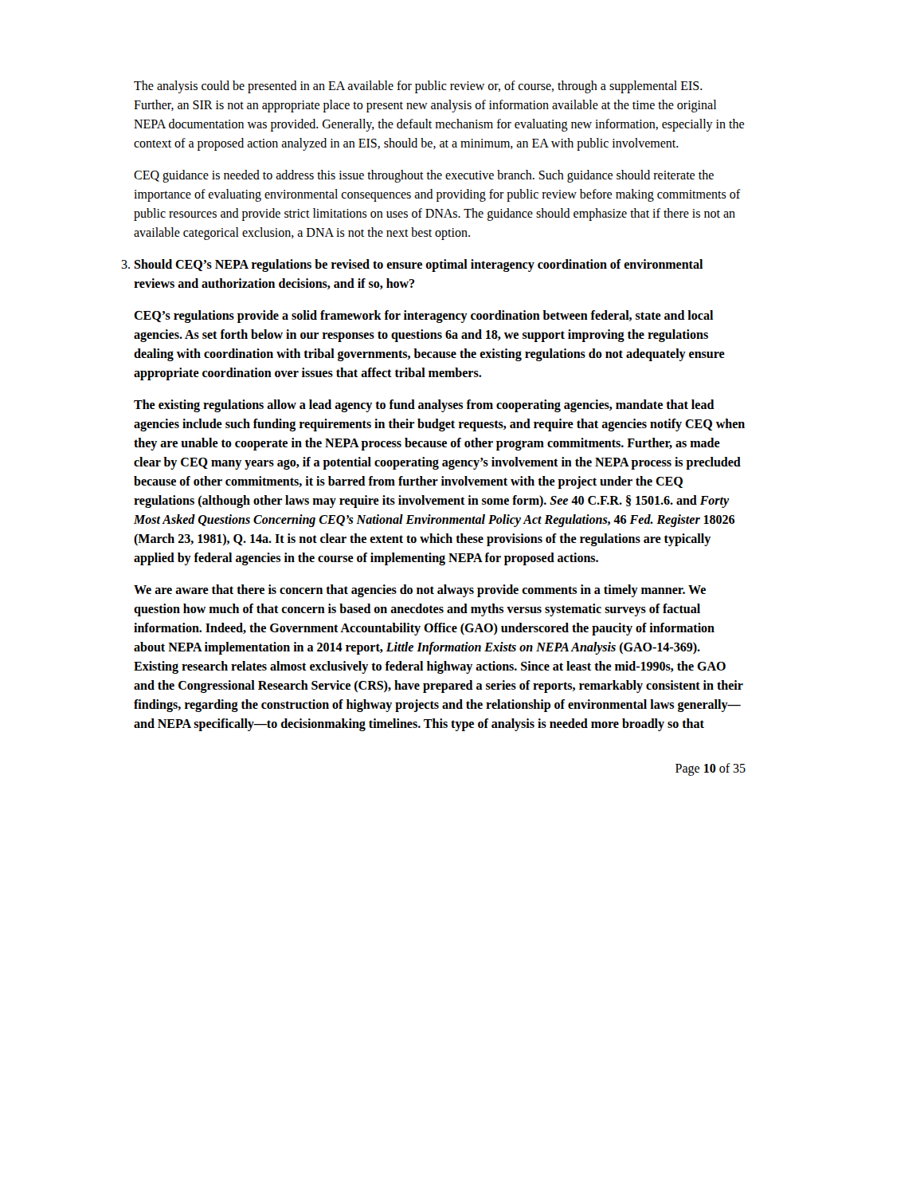The analysis could be presented in an EA available for public review or, of course, through a supplemental EIS. Further, an SIR is not an appropriate place to present new analysis of information available at the time the original NEPA documentation was provided. Generally, the default mechanism for evaluating new information, especially in the context of a proposed action analyzed in an EIS, should be, at a minimum, an EA with public involvement.
CEQ guidance is needed to address this issue throughout the executive branch. Such guidance should reiterate the importance of evaluating environmental consequences and providing for public review before making commitments of public resources and provide strict limitations on uses of DNAs. The guidance should emphasize that if there is not an available categorical exclusion, a DNA is not the next best option.
Should CEQ’s NEPA regulations be revised to ensure optimal interagency coordination of environmental reviews and authorization decisions, and if so, how?
CEQ’s regulations provide a solid framework for interagency coordination between federal, state and local agencies. As set forth below in our responses to questions 6a and 18, we support improving the regulations dealing with coordination with tribal governments, because the existing regulations do not adequately ensure appropriate coordination over issues that affect tribal members.
The existing regulations allow a lead agency to fund analyses from cooperating agencies, mandate that lead agencies include such funding requirements in their budget requests, and require that agencies notify CEQ when they are unable to cooperate in the NEPA process because of other program commitments. Further, as made clear by CEQ many years ago, if a potential cooperating agency’s involvement in the NEPA process is precluded because of other commitments, it is barred from further involvement with the project under the CEQ regulations (although other laws may require its involvement in some form). See 40 C.F.R. § 1501.6. and Forty Most Asked Questions Concerning CEQ’s National Environmental Policy Act Regulations, 46 Fed. Register 18026 (March 23, 1981), Q. 14a. It is not clear the extent to which these provisions of the regulations are typically applied by federal agencies in the course of implementing NEPA for proposed actions.
We are aware that there is concern that agencies do not always provide comments in a timely manner. We question how much of that concern is based on anecdotes and myths versus systematic surveys of factual information. Indeed, the Government Accountability Office (GAO) underscored the paucity of information about NEPA implementation in a 2014 report, Little Information Exists on NEPA Analysis (GAO-14-369). Existing research relates almost exclusively to federal highway actions. Since at least the mid-1990s, the GAO and the Congressional Research Service (CRS), have prepared a series of reports, remarkably consistent in their findings, regarding the construction of highway projects and the relationship of environmental laws generally—and NEPA specifically—to decisionmaking timelines. This type of analysis is needed more broadly so that
Page 10 of 35